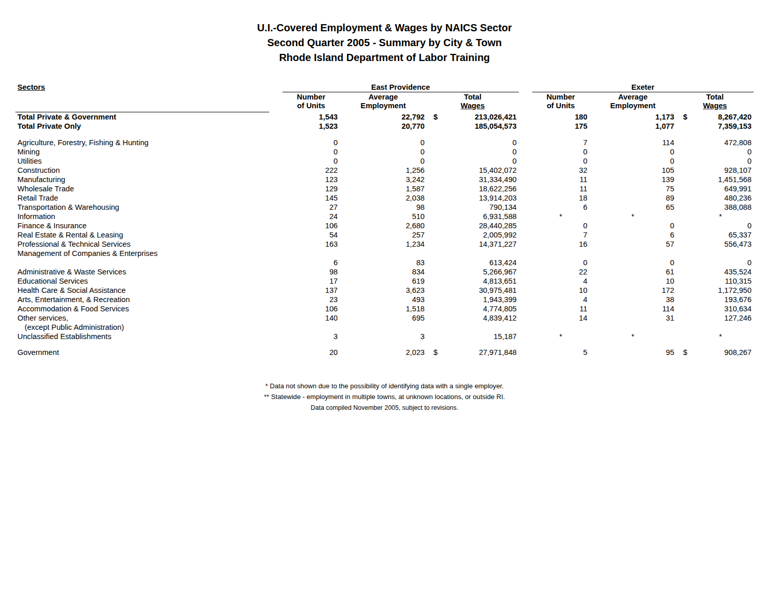U.I.-Covered Employment & Wages by NAICS Sector
Second Quarter 2005 - Summary by City & Town
Rhode Island Department of Labor Training
| Sectors | | East Providence | | Exeter |
| --- | --- | --- | --- | --- |
| Number of Units | Average Employment | Total Wages | Number of Units | Average Employment | Total Wages |
| Total Private & Government | | 1,543 | 22,792 | $ | 213,026,421 | | 180 | 1,173 | $ | 8,267,420 |
| Total Private Only | | 1,523 | 20,770 | | 185,054,573 | | 175 | 1,077 | | 7,359,153 |
| Agriculture, Forestry, Fishing & Hunting | | 0 | 0 | | 0 | | 7 | 114 | | 472,808 |
| Mining | | 0 | 0 | | 0 | | 0 | 0 | | 0 |
| Utilities | | 0 | 0 | | 0 | | 0 | 0 | | 0 |
| Construction | | 222 | 1,256 | | 15,402,072 | | 32 | 105 | | 928,107 |
| Manufacturing | | 123 | 3,242 | | 31,334,490 | | 11 | 139 | | 1,451,568 |
| Wholesale Trade | | 129 | 1,587 | | 18,622,256 | | 11 | 75 | | 649,991 |
| Retail Trade | | 145 | 2,038 | | 13,914,203 | | 18 | 89 | | 480,236 |
| Transportation & Warehousing | | 27 | 98 | | 790,134 | | 6 | 65 | | 388,088 |
| Information | | 24 | 510 | | 6,931,588 | | * | * | | * |
| Finance & Insurance | | 106 | 2,680 | | 28,440,285 | | 0 | 0 | | 0 |
| Real Estate & Rental & Leasing | | 54 | 257 | | 2,005,992 | | 7 | 6 | | 65,337 |
| Professional & Technical Services | | 163 | 1,234 | | 14,371,227 | | 16 | 57 | | 556,473 |
| Management of Companies & Enterprises | | | | | | | | | | |
| | | 6 | 83 | | 613,424 | | 0 | 0 | | 0 |
| Administrative & Waste Services | | 98 | 834 | | 5,266,967 | | 22 | 61 | | 435,524 |
| Educational Services | | 17 | 619 | | 4,813,651 | | 4 | 10 | | 110,315 |
| Health Care & Social Assistance | | 137 | 3,623 | | 30,975,481 | | 10 | 172 | | 1,172,950 |
| Arts, Entertainment, & Recreation | | 23 | 493 | | 1,943,399 | | 4 | 38 | | 193,676 |
| Accommodation & Food Services | | 106 | 1,518 | | 4,774,805 | | 11 | 114 | | 310,634 |
| Other services, | | 140 | 695 | | 4,839,412 | | 14 | 31 | | 127,246 |
| (except Public Administration) | | | | | | | | | | |
| Unclassified Establishments | | 3 | 3 | | 15,187 | | * | * | | * |
| Government | | 20 | 2,023 | $ | 27,971,848 | | 5 | 95 | $ | 908,267 |
* Data not shown due to the possibility of identifying data with a single employer.
** Statewide - employment in multiple towns, at unknown locations, or outside RI.
Data compiled November 2005, subject to revisions.